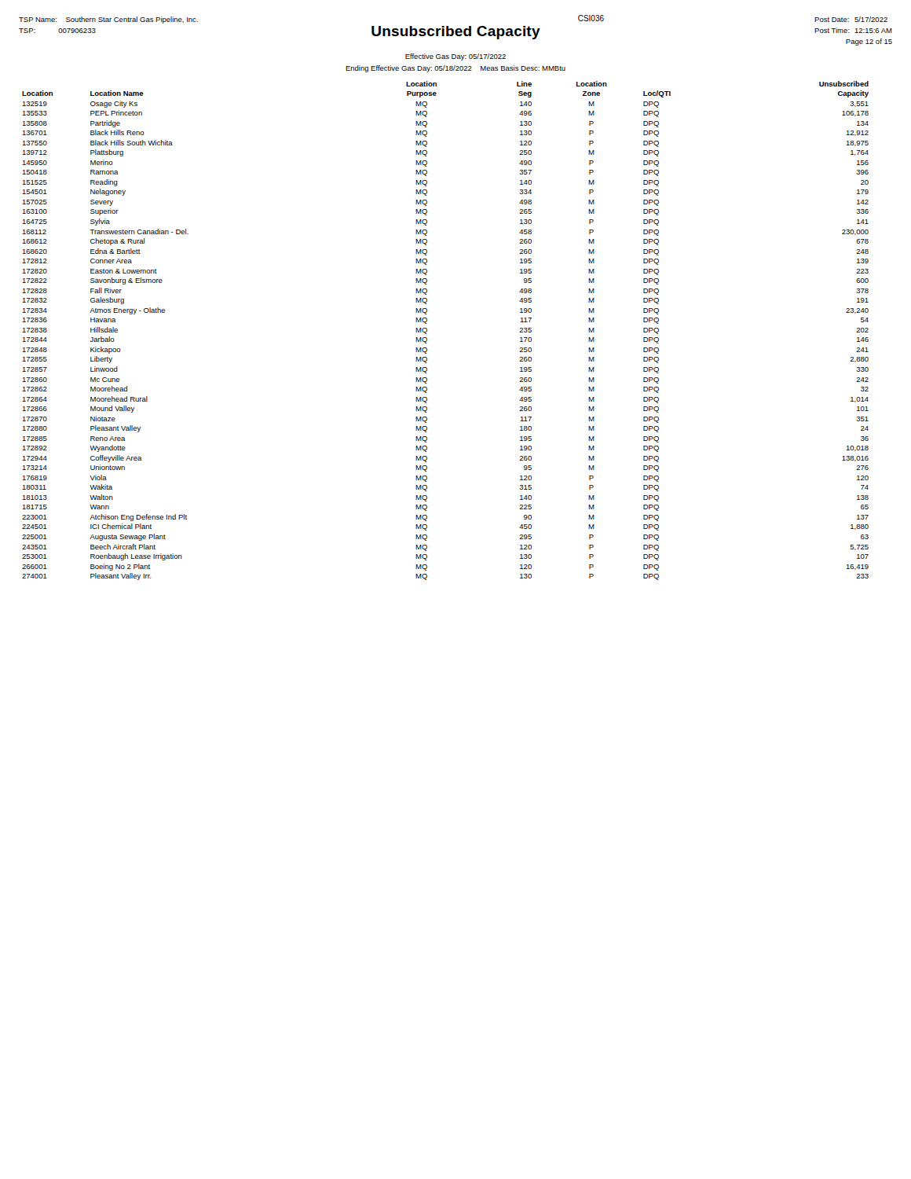| TSP Name: Southern Star Central Gas Pipeline, Inc. TSP: 007906233 | CSI036 Unsubscribed Capacity | / Post Date: / 5/17/2022 / / Post Time: / 12:15:6 AM / / Page 12 of 15 / |
Effective Gas Day: 05/17/2022
Ending Effective Gas Day: 05/18/2022 Meas Basis Desc: MMBtu
| | | Location | Line | Location | | Unsubscribed |
| --- | --- | --- | --- | --- | --- | --- |
| Location | Location Name | Purpose | Seg | Zone | Loc/QTI | Capacity |
| 132519 | Osage City Ks | MQ | 140 | M | DPQ | 3,551 |
| 135533 | PEPL Princeton | MQ | 496 | M | DPQ | 106,178 |
| 135808 | Partridge | MQ | 130 | P | DPQ | 134 |
| 136701 | Black Hills Reno | MQ | 130 | P | DPQ | 12,912 |
| 137550 | Black Hills South Wichita | MQ | 120 | P | DPQ | 18,975 |
| 139712 | Plattsburg | MQ | 250 | M | DPQ | 1,764 |
| 145950 | Merino | MQ | 490 | P | DPQ | 156 |
| 150418 | Ramona | MQ | 357 | P | DPQ | 396 |
| 151525 | Reading | MQ | 140 | M | DPQ | 20 |
| 154501 | Nelagoney | MQ | 334 | P | DPQ | 179 |
| 157025 | Severy | MQ | 498 | M | DPQ | 142 |
| 163100 | Superior | MQ | 265 | M | DPQ | 336 |
| 164725 | Sylvia | MQ | 130 | P | DPQ | 141 |
| 168112 | Transwestern Canadian - Del. | MQ | 458 | P | DPQ | 230,000 |
| 168612 | Chetopa & Rural | MQ | 260 | M | DPQ | 678 |
| 168620 | Edna & Bartlett | MQ | 260 | M | DPQ | 248 |
| 172812 | Conner Area | MQ | 195 | M | DPQ | 139 |
| 172820 | Easton & Lowemont | MQ | 195 | M | DPQ | 223 |
| 172822 | Savonburg & Elsmore | MQ | 95 | M | DPQ | 600 |
| 172828 | Fall River | MQ | 498 | M | DPQ | 378 |
| 172832 | Galesburg | MQ | 495 | M | DPQ | 191 |
| 172834 | Atmos Energy - Olathe | MQ | 190 | M | DPQ | 23,240 |
| 172836 | Havana | MQ | 117 | M | DPQ | 54 |
| 172838 | Hillsdale | MQ | 235 | M | DPQ | 202 |
| 172844 | Jarbalo | MQ | 170 | M | DPQ | 146 |
| 172848 | Kickapoo | MQ | 250 | M | DPQ | 241 |
| 172855 | Liberty | MQ | 260 | M | DPQ | 2,880 |
| 172857 | Linwood | MQ | 195 | M | DPQ | 330 |
| 172860 | Mc Cune | MQ | 260 | M | DPQ | 242 |
| 172862 | Moorehead | MQ | 495 | M | DPQ | 32 |
| 172864 | Moorehead Rural | MQ | 495 | M | DPQ | 1,014 |
| 172866 | Mound Valley | MQ | 260 | M | DPQ | 101 |
| 172870 | Niotaze | MQ | 117 | M | DPQ | 351 |
| 172880 | Pleasant Valley | MQ | 180 | M | DPQ | 24 |
| 172885 | Reno Area | MQ | 195 | M | DPQ | 36 |
| 172892 | Wyandotte | MQ | 190 | M | DPQ | 10,018 |
| 172944 | Coffeyville Area | MQ | 260 | M | DPQ | 138,016 |
| 173214 | Uniontown | MQ | 95 | M | DPQ | 276 |
| 176819 | Viola | MQ | 120 | P | DPQ | 120 |
| 180311 | Wakita | MQ | 315 | P | DPQ | 74 |
| 181013 | Walton | MQ | 140 | M | DPQ | 138 |
| 181715 | Wann | MQ | 225 | M | DPQ | 65 |
| 223001 | Atchison Eng Defense Ind Plt | MQ | 90 | M | DPQ | 137 |
| 224501 | ICI Chemical Plant | MQ | 450 | M | DPQ | 1,880 |
| 225001 | Augusta Sewage Plant | MQ | 295 | P | DPQ | 63 |
| 243501 | Beech Aircraft Plant | MQ | 120 | P | DPQ | 5,725 |
| 253001 | Roenbaugh Lease Irrigation | MQ | 130 | P | DPQ | 107 |
| 266001 | Boeing No 2 Plant | MQ | 120 | P | DPQ | 16,419 |
| 274001 | Pleasant Valley Irr. | MQ | 130 | P | DPQ | 233 |